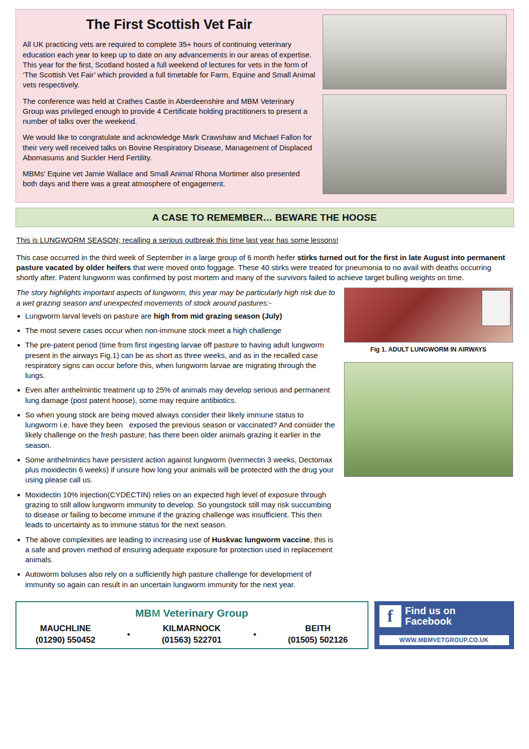The First Scottish Vet Fair
All UK practicing vets are required to complete 35+ hours of continuing veterinary education each year to keep up to date on any advancements in our areas of expertise. This year for the first, Scotland hosted a full weekend of lectures for vets in the form of ‘The Scottish Vet Fair’ which provided a full timetable for Farm, Equine and Small Animal vets respectively.
The conference was held at Crathes Castle in Aberdeenshire and MBM Veterinary Group was privileged enough to provide 4 Certificate holding practitioners to present a number of talks over the weekend.
We would like to congratulate and acknowledge Mark Crawshaw and Michael Fallon for their very well received talks on Bovine Respiratory Disease, Management of Displaced Abomasums and Suckler Herd Fertility.
MBMs’ Equine vet Jamie Wallace and Small Animal Rhona Mortimer also presented both days and there was a great atmosphere of engagement.
A CASE TO REMEMBER… BEWARE THE HOOSE
This is LUNGWORM SEASON; recalling a serious outbreak this time last year has some lessons!
This case occurred in the third week of September in a large group of 6 month heifer stirks turned out for the first in late August into permanent pasture vacated by older heifers that were moved onto foggage. These 40 stirks were treated for pneumonia to no avail with deaths occurring shortly after. Patent lungworm was confirmed by post mortem and many of the survivors failed to achieve target bulling weights on time.
The story highlights important aspects of lungworm, this year may be particularly high risk due to a wet grazing season and unexpected movements of stock around pastures:-
Lungworm larval levels on pasture are high from mid grazing season (July)
The most severe cases occur when non-immune stock meet a high challenge
The pre-patent period (time from first ingesting larvae off pasture to having adult lungworm present in the airways Fig.1) can be as short as three weeks, and as in the recalled case respiratory signs can occur before this, when lungworm larvae are migrating through the lungs.
Even after anthelmintic treatment up to 25% of animals may develop serious and permanent lung damage (post patent hoose), some may require antibiotics.
So when young stock are being moved always consider their likely immune status to lungworm i.e. have they been exposed the previous season or vaccinated? And consider the likely challenge on the fresh pasture; has there been older animals grazing it earlier in the season.
Some anthelmintics have persistent action against lungworm (Ivermectin 3 weeks, Dectomax plus moxidectin 6 weeks) if unsure how long your animals will be protected with the drug your using please call us.
Moxidectin 10% injection(CYDECTIN) relies on an expected high level of exposure through grazing to still allow lungworm immunity to develop. So youngstock still may risk succumbing to disease or failing to become immune if the grazing challenge was insufficient. This then leads to uncertainty as to immune status for the next season.
The above complexities are leading to increasing use of Huskvac lungworm vaccine, this is a safe and proven method of ensuring adequate exposure for protection used in replacement animals.
Autoworm boluses also rely on a sufficiently high pasture challenge for development of immunity so again can result in an uncertain lungworm immunity for the next year.
Fig 1. ADULT LUNGWORM IN AIRWAYS
MB M Veterinary Group
MAUCHLINE (01290) 550452
•
KILMARNOCK (01563) 522701
•
BEITH (01505) 502126
f
Find us on
Facebook
WWW.MBMVETGROUP.CO.UK